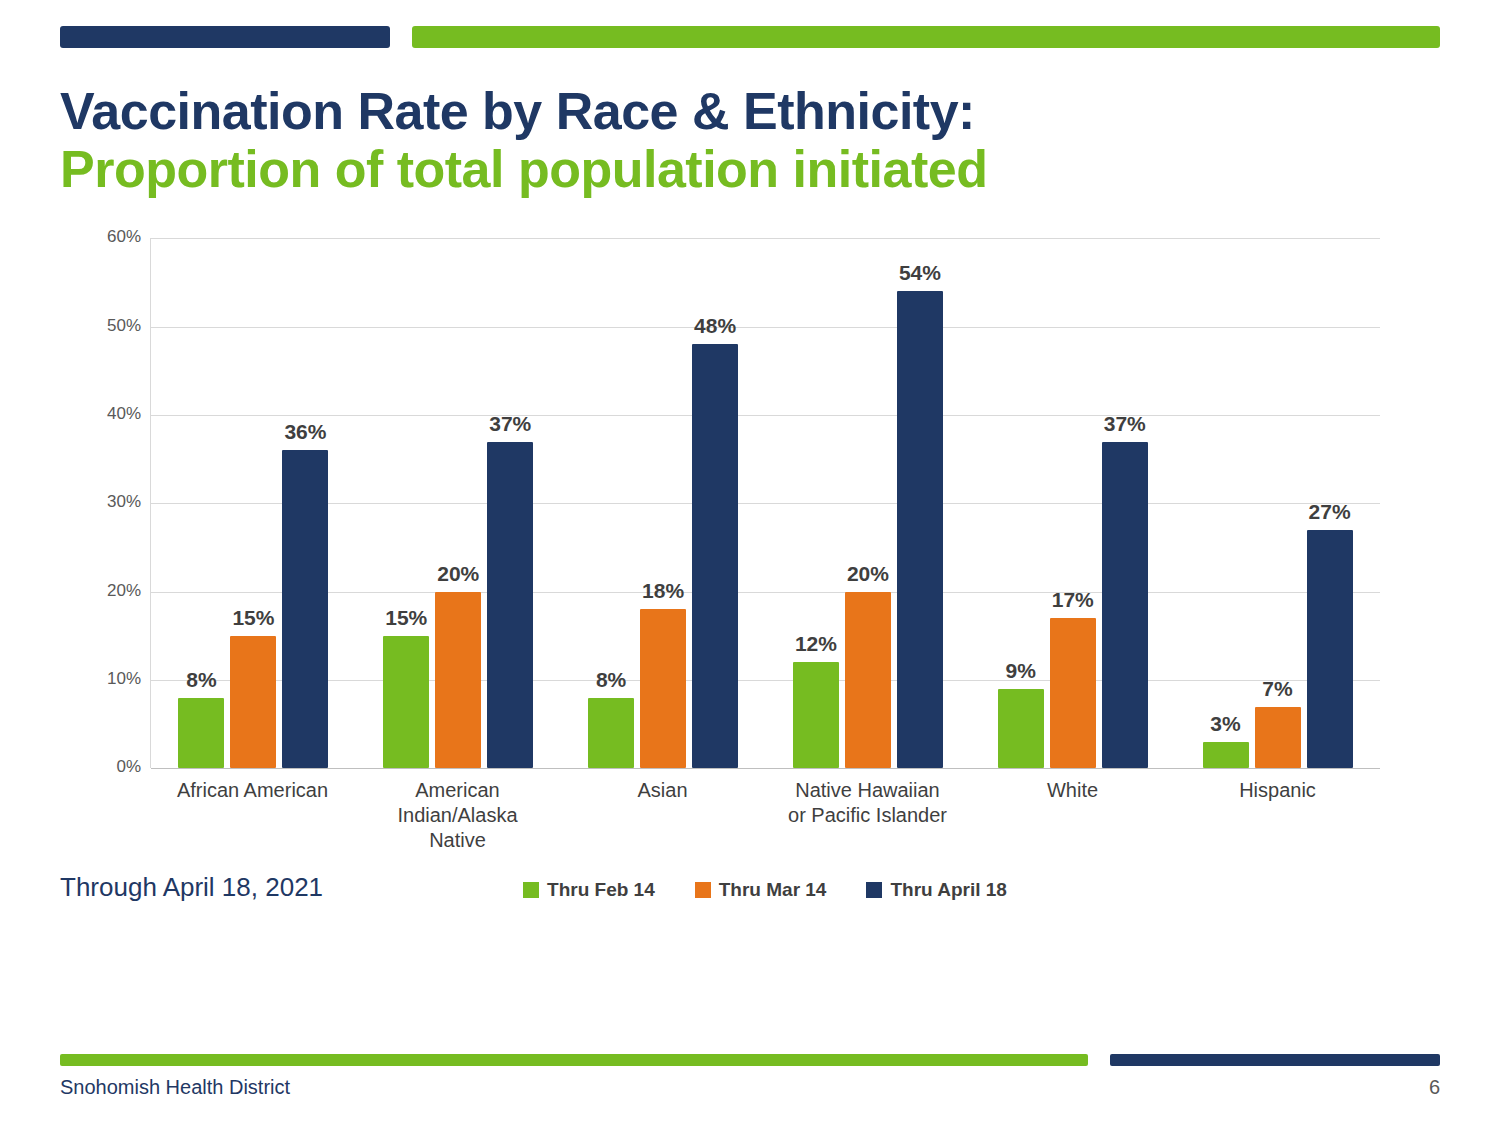Vaccination Rate by Race & Ethnicity: Proportion of total population initiated
60%
50%
40%
30%
20%
10%
0%
8%
15%
36%
15%
20%
37%
8%
18%
48%
12%
20%
54%
9%
17%
37%
3%
7%
27%
African American
American
Indian/Alaska
Native
Asian
Native Hawaiian
or Pacific Islander
White
Hispanic
Thru Feb 14
Thru Mar 14
Thru April 18
Through April 18, 2021
Snohomish Health District
6